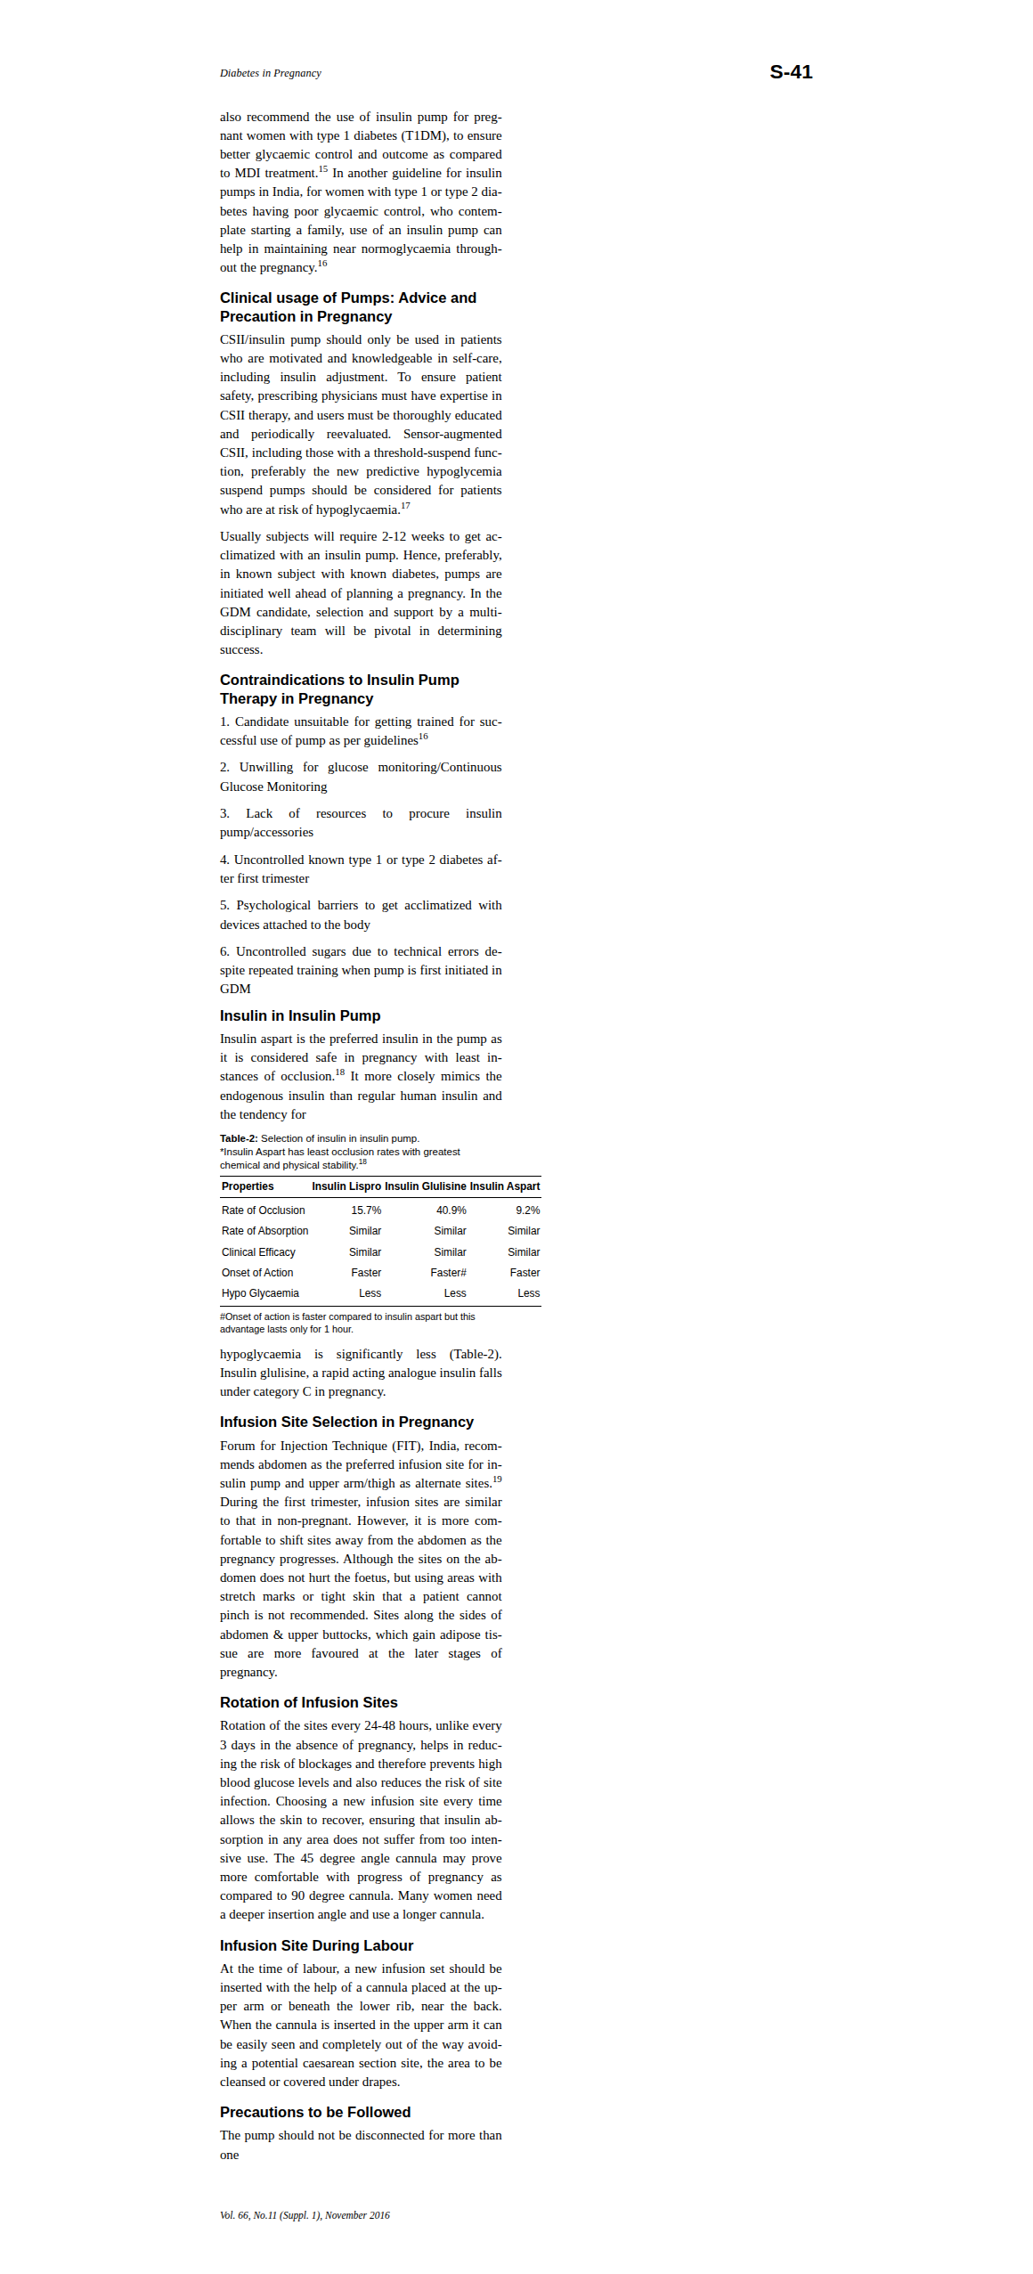Diabetes in Pregnancy
S-41
also recommend the use of insulin pump for pregnant women with type 1 diabetes (T1DM), to ensure better glycaemic control and outcome as compared to MDI treatment.15 In another guideline for insulin pumps in India, for women with type 1 or type 2 diabetes having poor glycaemic control, who contemplate starting a family, use of an insulin pump can help in maintaining near normoglycaemia throughout the pregnancy.16
Clinical usage of Pumps: Advice and Precaution in Pregnancy
CSII/insulin pump should only be used in patients who are motivated and knowledgeable in self-care, including insulin adjustment. To ensure patient safety, prescribing physicians must have expertise in CSII therapy, and users must be thoroughly educated and periodically reevaluated. Sensor-augmented CSII, including those with a threshold-suspend function, preferably the new predictive hypoglycemia suspend pumps should be considered for patients who are at risk of hypoglycaemia.17
Usually subjects will require 2-12 weeks to get acclimatized with an insulin pump. Hence, preferably, in known subject with known diabetes, pumps are initiated well ahead of planning a pregnancy. In the GDM candidate, selection and support by a multi-disciplinary team will be pivotal in determining success.
Contraindications to Insulin Pump Therapy in Pregnancy
1. Candidate unsuitable for getting trained for successful use of pump as per guidelines16
2. Unwilling for glucose monitoring/Continuous Glucose Monitoring
3. Lack of resources to procure insulin pump/accessories
4. Uncontrolled known type 1 or type 2 diabetes after first trimester
5. Psychological barriers to get acclimatized with devices attached to the body
6. Uncontrolled sugars due to technical errors despite repeated training when pump is first initiated in GDM
Insulin in Insulin Pump
Insulin aspart is the preferred insulin in the pump as it is considered safe in pregnancy with least instances of occlusion.18 It more closely mimics the endogenous insulin than regular human insulin and the tendency for
Table-2: Selection of insulin in insulin pump. *Insulin Aspart has least occlusion rates with greatest chemical and physical stability.18
| Properties | Insulin Lispro | Insulin Glulisine | Insulin Aspart |
| --- | --- | --- | --- |
| Rate of Occlusion | 15.7% | 40.9% | 9.2% |
| Rate of Absorption | Similar | Similar | Similar |
| Clinical Efficacy | Similar | Similar | Similar |
| Onset of Action | Faster | Faster# | Faster |
| Hypo Glycaemia | Less | Less | Less |
#Onset of action is faster compared to insulin aspart but this advantage lasts only for 1 hour.
hypoglycaemia is significantly less (Table-2). Insulin glulisine, a rapid acting analogue insulin falls under category C in pregnancy.
Infusion Site Selection in Pregnancy
Forum for Injection Technique (FIT), India, recommends abdomen as the preferred infusion site for insulin pump and upper arm/thigh as alternate sites.19 During the first trimester, infusion sites are similar to that in non-pregnant. However, it is more comfortable to shift sites away from the abdomen as the pregnancy progresses. Although the sites on the abdomen does not hurt the foetus, but using areas with stretch marks or tight skin that a patient cannot pinch is not recommended. Sites along the sides of abdomen & upper buttocks, which gain adipose tissue are more favoured at the later stages of pregnancy.
Rotation of Infusion Sites
Rotation of the sites every 24-48 hours, unlike every 3 days in the absence of pregnancy, helps in reducing the risk of blockages and therefore prevents high blood glucose levels and also reduces the risk of site infection. Choosing a new infusion site every time allows the skin to recover, ensuring that insulin absorption in any area does not suffer from too intensive use. The 45 degree angle cannula may prove more comfortable with progress of pregnancy as compared to 90 degree cannula. Many women need a deeper insertion angle and use a longer cannula.
Infusion Site During Labour
At the time of labour, a new infusion set should be inserted with the help of a cannula placed at the upper arm or beneath the lower rib, near the back. When the cannula is inserted in the upper arm it can be easily seen and completely out of the way avoiding a potential caesarean section site, the area to be cleansed or covered under drapes.
Precautions to be Followed
The pump should not be disconnected for more than one
Vol. 66, No.11 (Suppl. 1), November 2016